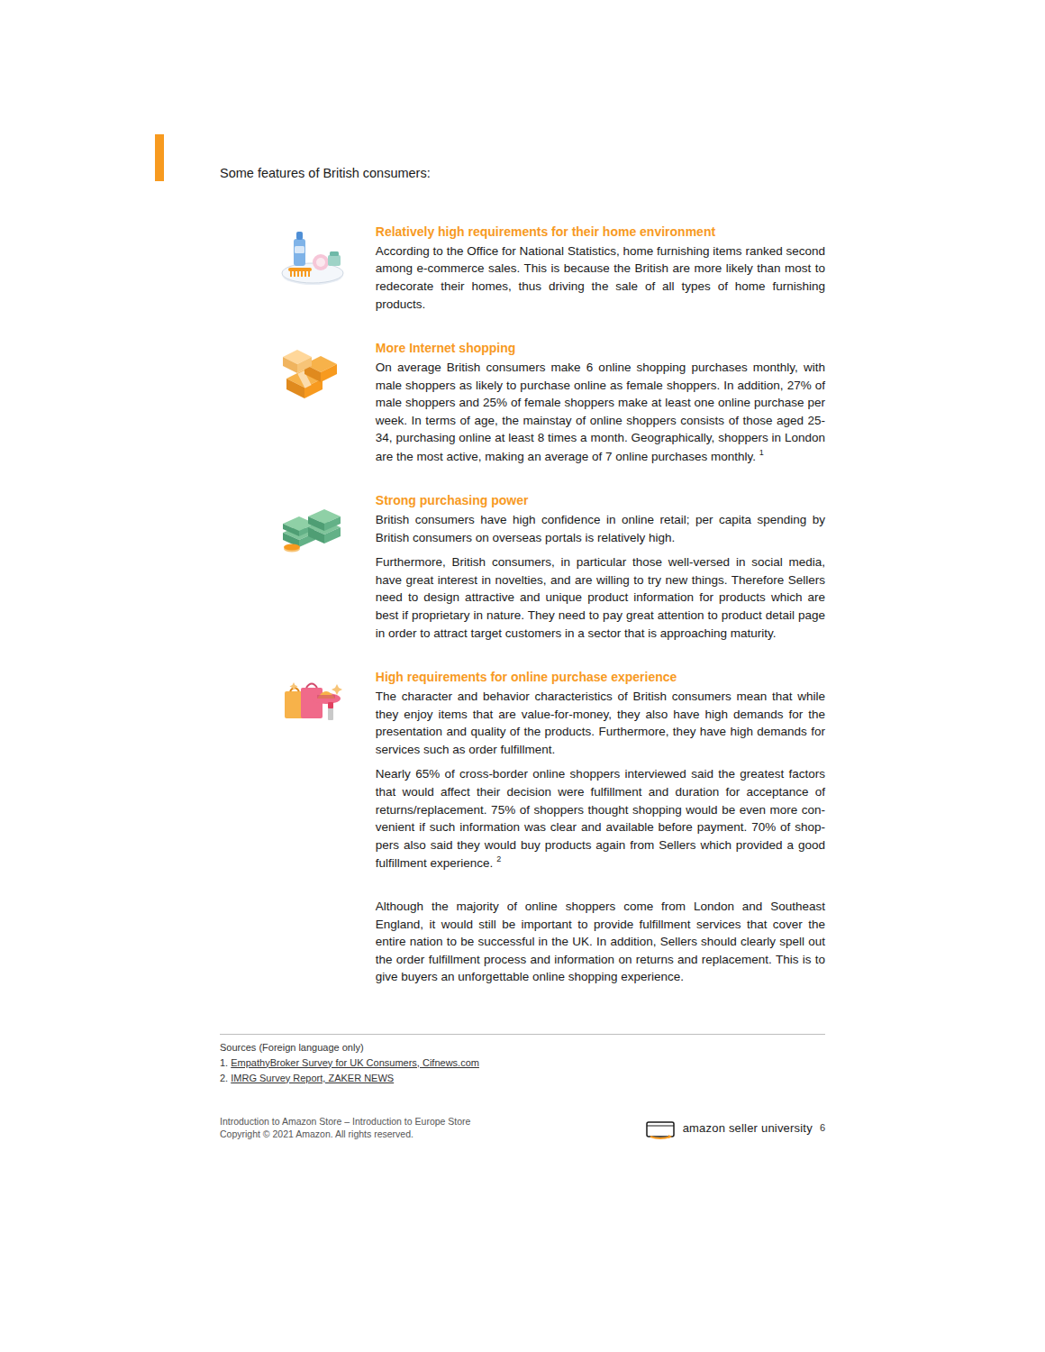Some features of British consumers:
Relatively high requirements for their home environment
According to the Office for National Statistics, home furnishing items ranked second among e-commerce sales. This is because the British are more likely than most to redecorate their homes, thus driving the sale of all types of home furnishing products.
More Internet shopping
On average British consumers make 6 online shopping purchases monthly, with male shoppers as likely to purchase online as female shoppers. In addition, 27% of male shoppers and 25% of female shoppers make at least one online purchase per week. In terms of age, the mainstay of online shoppers consists of those aged 25-34, purchasing online at least 8 times a month. Geographically, shoppers in London are the most active, making an average of 7 online purchases monthly. 1
Strong purchasing power
British consumers have high confidence in online retail; per capita spending by British consumers on overseas portals is relatively high.
Furthermore, British consumers, in particular those well-versed in social media, have great interest in novelties, and are willing to try new things. Therefore Sellers need to design attractive and unique product information for products which are best if proprietary in nature. They need to pay great attention to product detail page in order to attract target customers in a sector that is approaching maturity.
High requirements for online purchase experience
The character and behavior characteristics of British consumers mean that while they enjoy items that are value-for-money, they also have high demands for the presentation and quality of the products. Furthermore, they have high demands for services such as order fulfillment.
Nearly 65% of cross-border online shoppers interviewed said the greatest factors that would affect their decision were fulfillment and duration for acceptance of returns/replacement. 75% of shoppers thought shopping would be even more convenient if such information was clear and available before payment. 70% of shoppers also said they would buy products again from Sellers which provided a good fulfillment experience. 2
Although the majority of online shoppers come from London and Southeast England, it would still be important to provide fulfillment services that cover the entire nation to be successful in the UK. In addition, Sellers should clearly spell out the order fulfillment process and information on returns and replacement. This is to give buyers an unforgettable online shopping experience.
Sources (Foreign language only)
1. EmpathyBroker Survey for UK Consumers, Cifnews.com
2. IMRG Survey Report, ZAKER NEWS
Introduction to Amazon Store – Introduction to Europe Store
Copyright © 2021 Amazon. All rights reserved.
amazon seller university 6